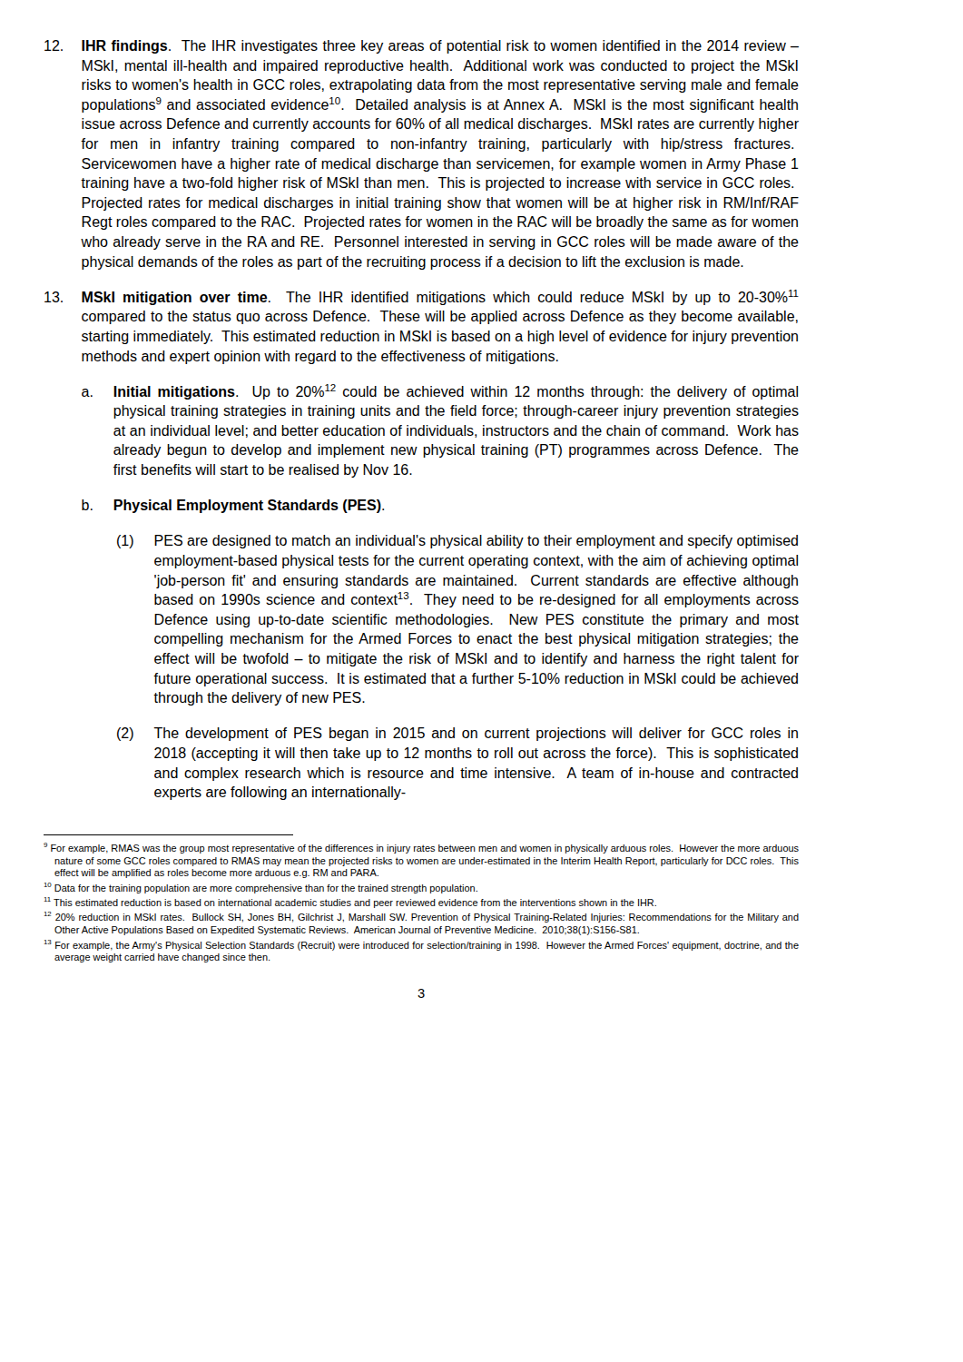12.
IHR findings. The IHR investigates three key areas of potential risk to women identified in the 2014 review – MSkI, mental ill-health and impaired reproductive health. Additional work was conducted to project the MSkI risks to women's health in GCC roles, extrapolating data from the most representative serving male and female populations9 and associated evidence10. Detailed analysis is at Annex A. MSkI is the most significant health issue across Defence and currently accounts for 60% of all medical discharges. MSkI rates are currently higher for men in infantry training compared to non-infantry training, particularly with hip/stress fractures. Servicewomen have a higher rate of medical discharge than servicemen, for example women in Army Phase 1 training have a two-fold higher risk of MSkI than men. This is projected to increase with service in GCC roles. Projected rates for medical discharges in initial training show that women will be at higher risk in RM/Inf/RAF Regt roles compared to the RAC. Projected rates for women in the RAC will be broadly the same as for women who already serve in the RA and RE. Personnel interested in serving in GCC roles will be made aware of the physical demands of the roles as part of the recruiting process if a decision to lift the exclusion is made.
13.
MSkI mitigation over time. The IHR identified mitigations which could reduce MSkI by up to 20-30%11 compared to the status quo across Defence. These will be applied across Defence as they become available, starting immediately. This estimated reduction in MSkI is based on a high level of evidence for injury prevention methods and expert opinion with regard to the effectiveness of mitigations.
a.
Initial mitigations. Up to 20%12 could be achieved within 12 months through: the delivery of optimal physical training strategies in training units and the field force; through-career injury prevention strategies at an individual level; and better education of individuals, instructors and the chain of command. Work has already begun to develop and implement new physical training (PT) programmes across Defence. The first benefits will start to be realised by Nov 16.
b.
Physical Employment Standards (PES).
(1)
PES are designed to match an individual's physical ability to their employment and specify optimised employment-based physical tests for the current operating context, with the aim of achieving optimal 'job-person fit' and ensuring standards are maintained. Current standards are effective although based on 1990s science and context13. They need to be re-designed for all employments across Defence using up-to-date scientific methodologies. New PES constitute the primary and most compelling mechanism for the Armed Forces to enact the best physical mitigation strategies; the effect will be twofold – to mitigate the risk of MSkI and to identify and harness the right talent for future operational success. It is estimated that a further 5-10% reduction in MSkI could be achieved through the delivery of new PES.
(2)
The development of PES began in 2015 and on current projections will deliver for GCC roles in 2018 (accepting it will then take up to 12 months to roll out across the force). This is sophisticated and complex research which is resource and time intensive. A team of in-house and contracted experts are following an internationally-
9 For example, RMAS was the group most representative of the differences in injury rates between men and women in physically arduous roles. However the more arduous nature of some GCC roles compared to RMAS may mean the projected risks to women are under-estimated in the Interim Health Report, particularly for DCC roles. This effect will be amplified as roles become more arduous e.g. RM and PARA.
10 Data for the training population are more comprehensive than for the trained strength population.
11 This estimated reduction is based on international academic studies and peer reviewed evidence from the interventions shown in the IHR.
12 20% reduction in MSkI rates. Bullock SH, Jones BH, Gilchrist J, Marshall SW. Prevention of Physical Training-Related Injuries: Recommendations for the Military and Other Active Populations Based on Expedited Systematic Reviews. American Journal of Preventive Medicine. 2010;38(1):S156-S81.
13 For example, the Army's Physical Selection Standards (Recruit) were introduced for selection/training in 1998. However the Armed Forces' equipment, doctrine, and the average weight carried have changed since then.
3